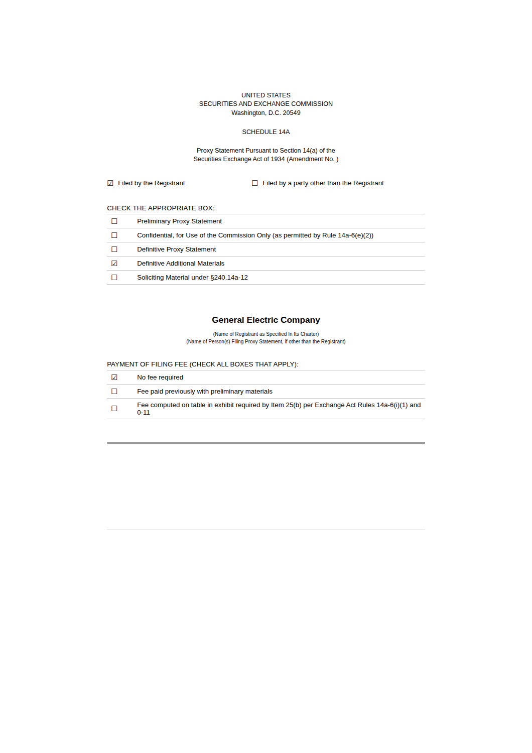UNITED STATES
SECURITIES AND EXCHANGE COMMISSION
Washington, D.C. 20549
SCHEDULE 14A
Proxy Statement Pursuant to Section 14(a) of the
Securities Exchange Act of 1934 (Amendment No. )
| ☑ | Filed by the Registrant | ☐ | Filed by a party other than the Registrant |
CHECK THE APPROPRIATE BOX:
| ☐ | Preliminary Proxy Statement |
| ☐ | Confidential, for Use of the Commission Only (as permitted by Rule 14a-6(e)(2)) |
| ☐ | Definitive Proxy Statement |
| ☑ | Definitive Additional Materials |
| ☐ | Soliciting Material under §240.14a-12 |
General Electric Company
(Name of Registrant as Specified In Its Charter)
(Name of Person(s) Filing Proxy Statement, if other than the Registrant)
PAYMENT OF FILING FEE (CHECK ALL BOXES THAT APPLY):
| ☑ | No fee required |
| ☐ | Fee paid previously with preliminary materials |
| ☐ | Fee computed on table in exhibit required by Item 25(b) per Exchange Act Rules 14a-6(i)(1) and 0-11 |